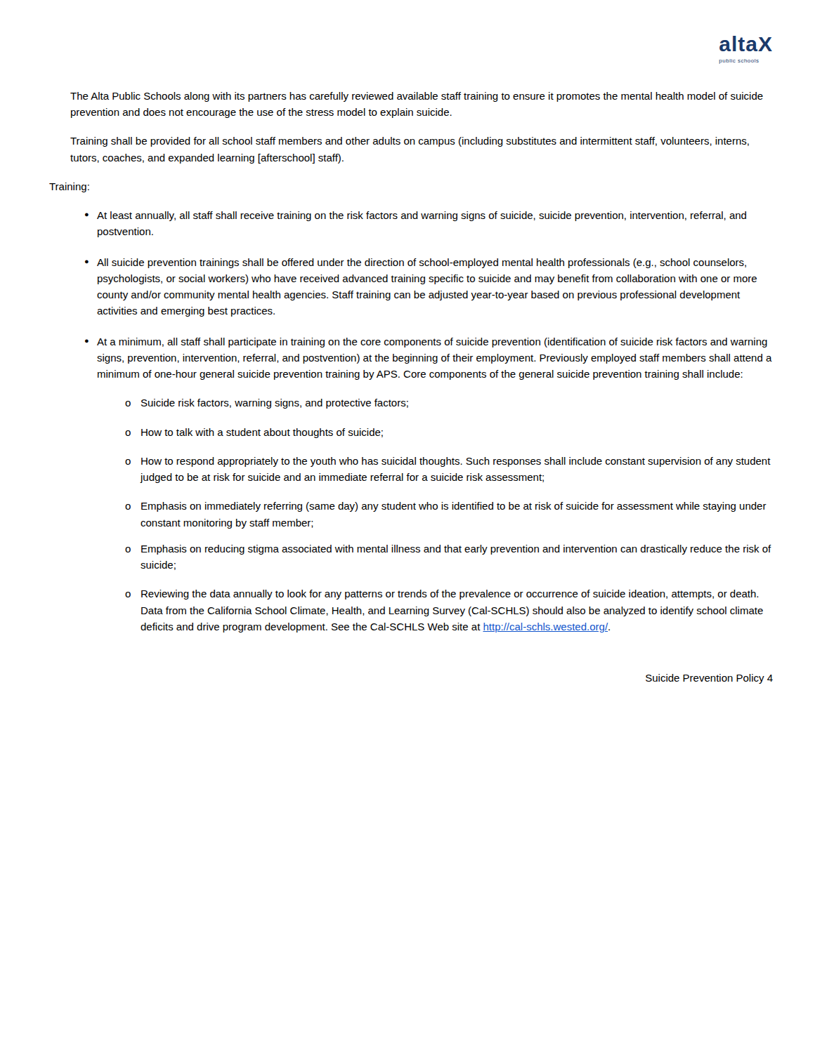altaX public schools
The Alta Public Schools along with its partners has carefully reviewed available staff training to ensure it promotes the mental health model of suicide prevention and does not encourage the use of the stress model to explain suicide.
Training shall be provided for all school staff members and other adults on campus (including substitutes and intermittent staff, volunteers, interns, tutors, coaches, and expanded learning [afterschool] staff).
Training:
At least annually, all staff shall receive training on the risk factors and warning signs of suicide, suicide prevention, intervention, referral, and postvention.
All suicide prevention trainings shall be offered under the direction of school-employed mental health professionals (e.g., school counselors, psychologists, or social workers) who have received advanced training specific to suicide and may benefit from collaboration with one or more county and/or community mental health agencies. Staff training can be adjusted year-to-year based on previous professional development activities and emerging best practices.
At a minimum, all staff shall participate in training on the core components of suicide prevention (identification of suicide risk factors and warning signs, prevention, intervention, referral, and postvention) at the beginning of their employment. Previously employed staff members shall attend a minimum of one-hour general suicide prevention training by APS. Core components of the general suicide prevention training shall include:
Suicide risk factors, warning signs, and protective factors;
How to talk with a student about thoughts of suicide;
How to respond appropriately to the youth who has suicidal thoughts. Such responses shall include constant supervision of any student judged to be at risk for suicide and an immediate referral for a suicide risk assessment;
Emphasis on immediately referring (same day) any student who is identified to be at risk of suicide for assessment while staying under constant monitoring by staff member;
Emphasis on reducing stigma associated with mental illness and that early prevention and intervention can drastically reduce the risk of suicide;
Reviewing the data annually to look for any patterns or trends of the prevalence or occurrence of suicide ideation, attempts, or death. Data from the California School Climate, Health, and Learning Survey (Cal-SCHLS) should also be analyzed to identify school climate deficits and drive program development. See the Cal-SCHLS Web site at http://cal-schls.wested.org/.
Suicide Prevention Policy 4